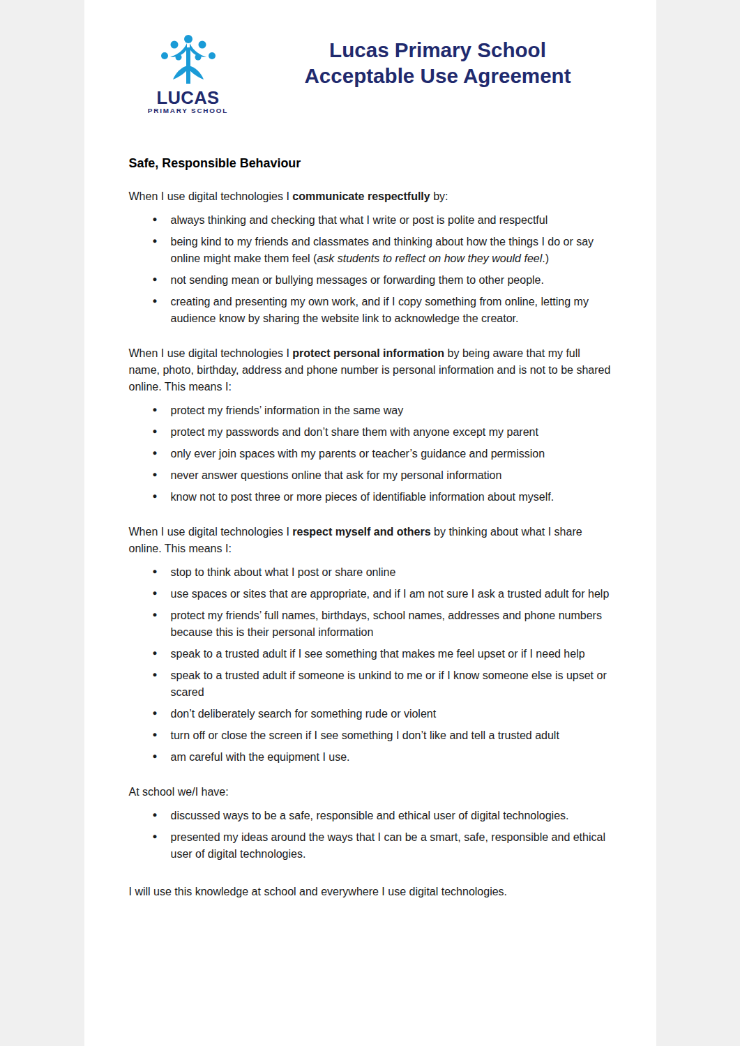LUCAS PRIMARY SCHOOL
Lucas Primary School
Acceptable Use Agreement
Safe, Responsible Behaviour
When I use digital technologies I communicate respectfully by:
always thinking and checking that what I write or post is polite and respectful
being kind to my friends and classmates and thinking about how the things I do or say online might make them feel (ask students to reflect on how they would feel.)
not sending mean or bullying messages or forwarding them to other people.
creating and presenting my own work, and if I copy something from online, letting my audience know by sharing the website link to acknowledge the creator.
When I use digital technologies I protect personal information by being aware that my full name, photo, birthday, address and phone number is personal information and is not to be shared online. This means I:
protect my friends’ information in the same way
protect my passwords and don’t share them with anyone except my parent
only ever join spaces with my parents or teacher’s guidance and permission
never answer questions online that ask for my personal information
know not to post three or more pieces of identifiable information about myself.
When I use digital technologies I respect myself and others by thinking about what I share online. This means I:
stop to think about what I post or share online
use spaces or sites that are appropriate, and if I am not sure I ask a trusted adult for help
protect my friends’ full names, birthdays, school names, addresses and phone numbers because this is their personal information
speak to a trusted adult if I see something that makes me feel upset or if I need help
speak to a trusted adult if someone is unkind to me or if I know someone else is upset or scared
don’t deliberately search for something rude or violent
turn off or close the screen if I see something I don’t like and tell a trusted adult
am careful with the equipment I use.
At school we/I have:
discussed ways to be a safe, responsible and ethical user of digital technologies.
presented my ideas around the ways that I can be a smart, safe, responsible and ethical user of digital technologies.
I will use this knowledge at school and everywhere I use digital technologies.